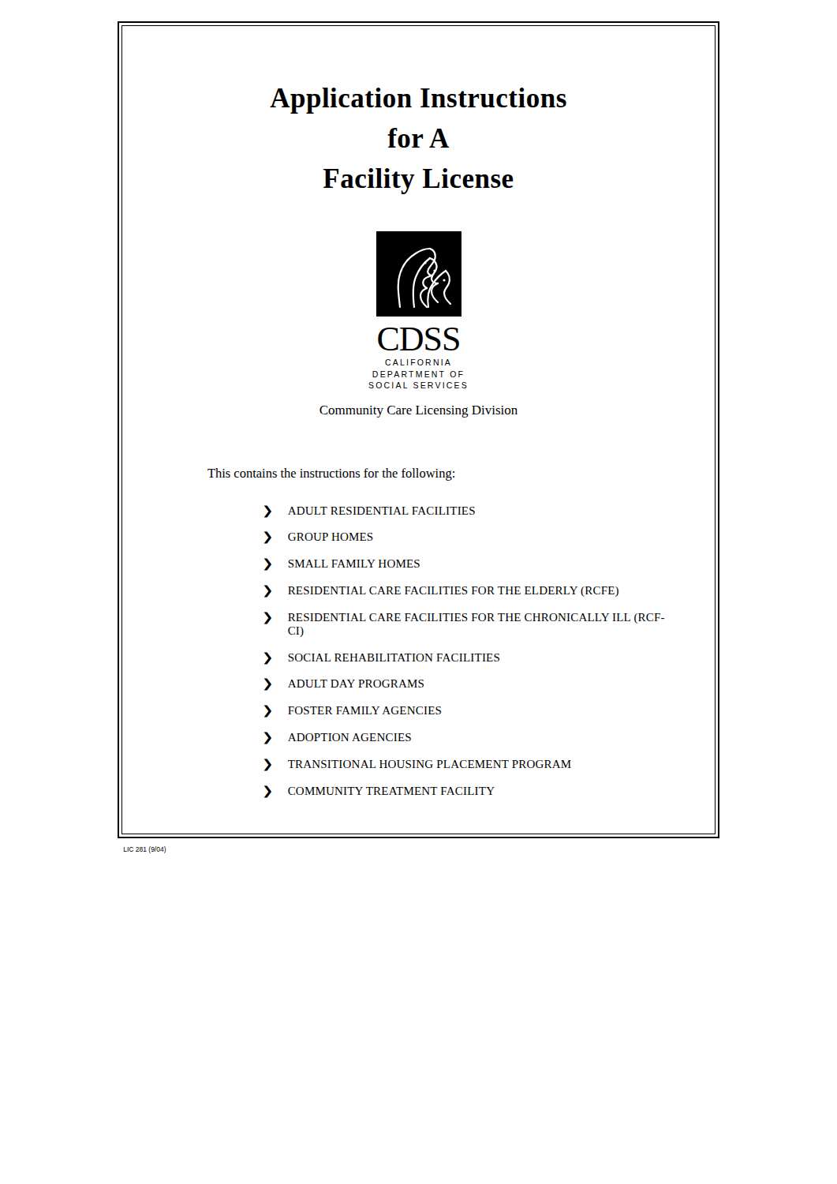Application Instructions for A Facility License
CDSS
CALIFORNIA
DEPARTMENT OF
SOCIAL SERVICES
Community Care Licensing Division
This contains the instructions for the following:
ADULT RESIDENTIAL FACILITIES
GROUP HOMES
SMALL FAMILY HOMES
RESIDENTIAL CARE FACILITIES FOR THE ELDERLY (RCFE)
RESIDENTIAL CARE FACILITIES FOR THE CHRONICALLY ILL (RCF-CI)
SOCIAL REHABILITATION FACILITIES
ADULT DAY PROGRAMS
FOSTER FAMILY AGENCIES
ADOPTION AGENCIES
TRANSITIONAL HOUSING PLACEMENT PROGRAM
COMMUNITY TREATMENT FACILITY
LIC 281 (9/04)